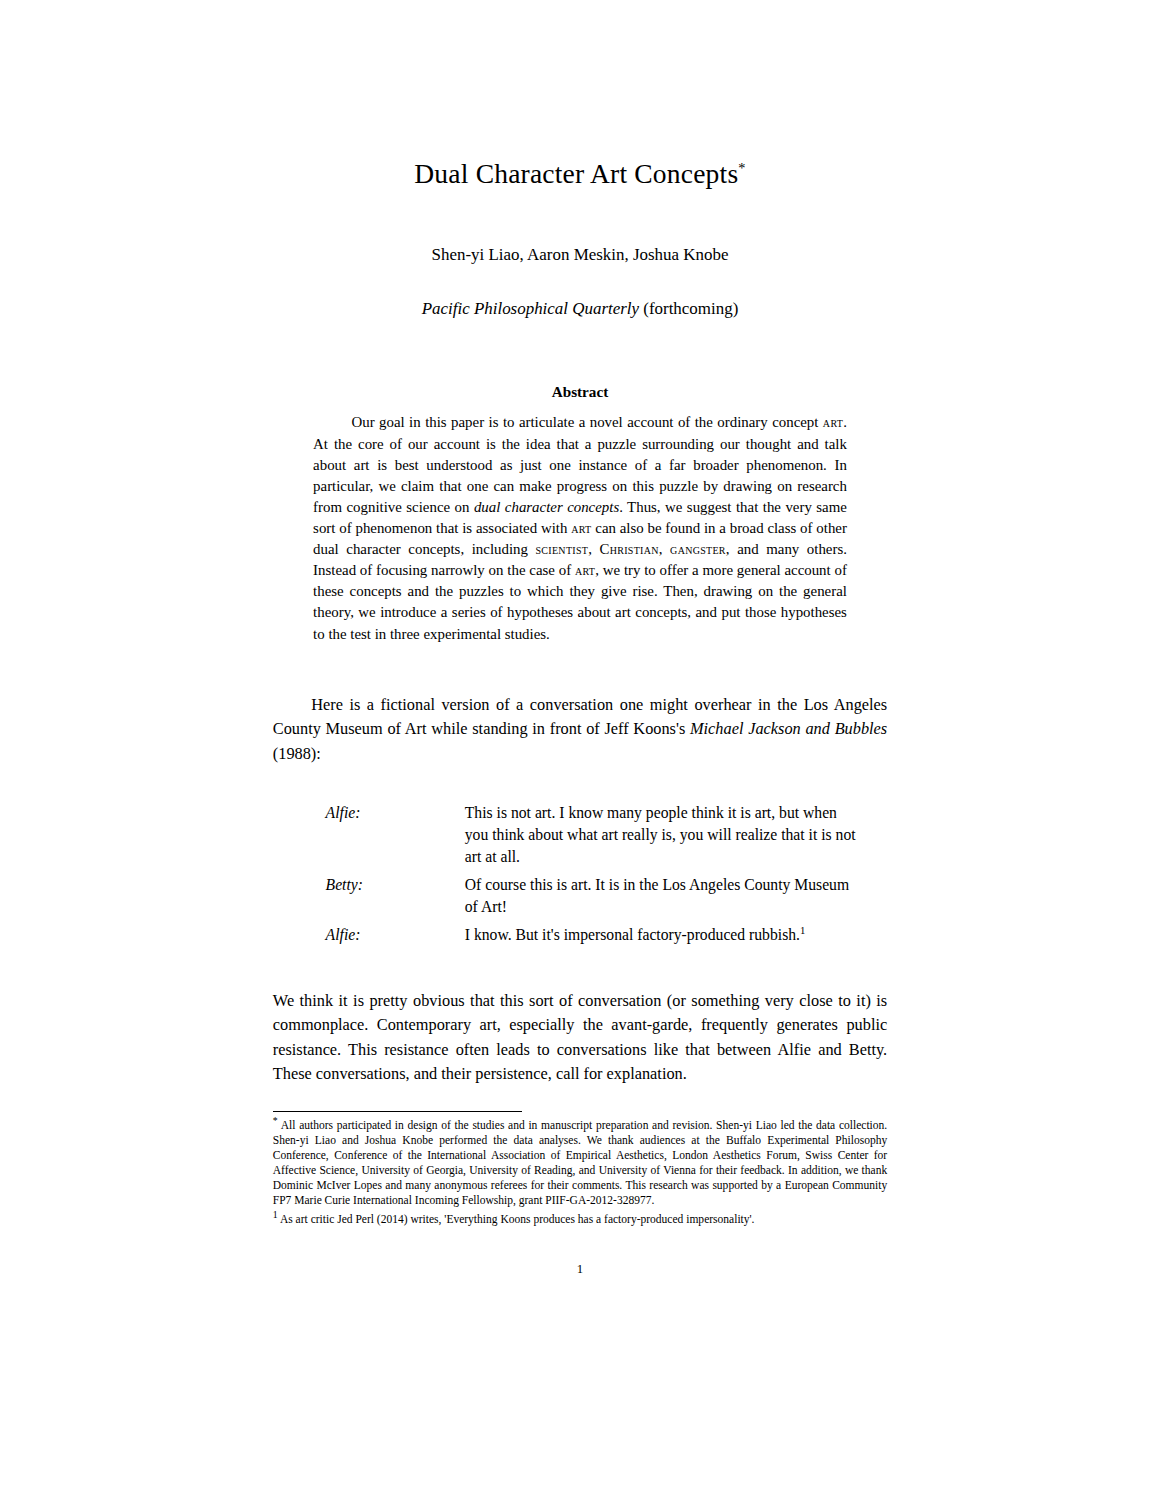Dual Character Art Concepts*
Shen-yi Liao, Aaron Meskin, Joshua Knobe
Pacific Philosophical Quarterly (forthcoming)
Abstract
Our goal in this paper is to articulate a novel account of the ordinary concept art. At the core of our account is the idea that a puzzle surrounding our thought and talk about art is best understood as just one instance of a far broader phenomenon. In particular, we claim that one can make progress on this puzzle by drawing on research from cognitive science on dual character concepts. Thus, we suggest that the very same sort of phenomenon that is associated with art can also be found in a broad class of other dual character concepts, including scientist, Christian, gangster, and many others. Instead of focusing narrowly on the case of art, we try to offer a more general account of these concepts and the puzzles to which they give rise. Then, drawing on the general theory, we introduce a series of hypotheses about art concepts, and put those hypotheses to the test in three experimental studies.
Here is a fictional version of a conversation one might overhear in the Los Angeles County Museum of Art while standing in front of Jeff Koons's Michael Jackson and Bubbles (1988):
| Alfie: | This is not art. I know many people think it is art, but when you think about what art really is, you will realize that it is not art at all. |
| Betty: | Of course this is art. It is in the Los Angeles County Museum of Art! |
| Alfie: | I know. But it's impersonal factory-produced rubbish. 1 |
We think it is pretty obvious that this sort of conversation (or something very close to it) is commonplace. Contemporary art, especially the avant-garde, frequently generates public resistance. This resistance often leads to conversations like that between Alfie and Betty. These conversations, and their persistence, call for explanation.
* All authors participated in design of the studies and in manuscript preparation and revision. Shen-yi Liao led the data collection. Shen-yi Liao and Joshua Knobe performed the data analyses. We thank audiences at the Buffalo Experimental Philosophy Conference, Conference of the International Association of Empirical Aesthetics, London Aesthetics Forum, Swiss Center for Affective Science, University of Georgia, University of Reading, and University of Vienna for their feedback. In addition, we thank Dominic McIver Lopes and many anonymous referees for their comments. This research was supported by a European Community FP7 Marie Curie International Incoming Fellowship, grant PIIF-GA-2012-328977.
1 As art critic Jed Perl (2014) writes, 'Everything Koons produces has a factory-produced impersonality'.
1